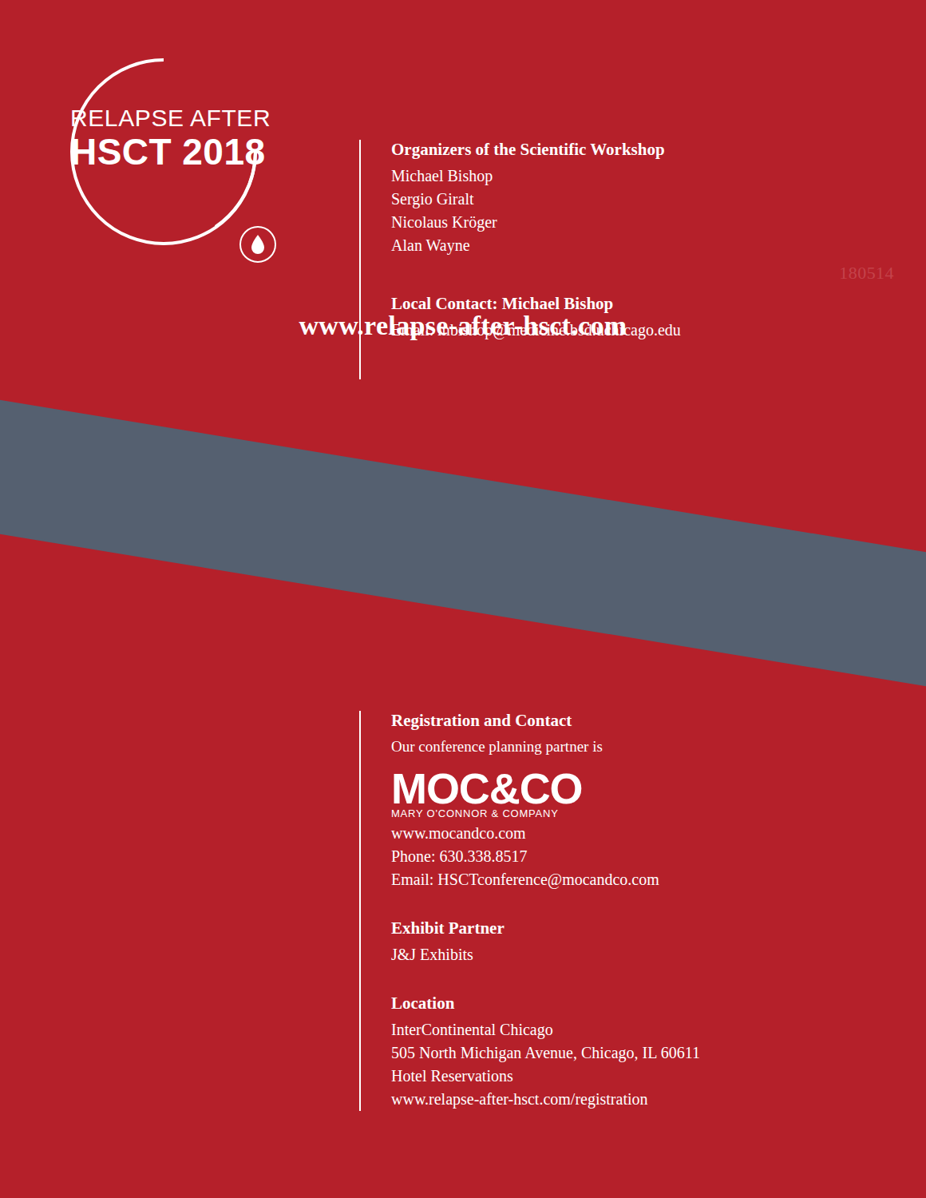Relapse After HSCT 2018
Organizers of the Scientific Workshop
Michael Bishop
Sergio Giralt
Nicolaus Kröger
Alan Wayne
Local Contact: Michael Bishop
Email: mbishop@medicine.bsd.uchicago.edu
Registration and Contact
Our conference planning partner is
MOC&CO MARY O'CONNOR & COMPANY
www.mocandco.com
Phone: 630.338.8517
Email: HSCTconference@mocandco.com
Exhibit Partner
J&J Exhibits
Location
InterContinental Chicago
505 North Michigan Avenue, Chicago, IL 60611
Hotel Reservations
www.relapse-after-hsct.com/registration
180514
www.relapse-after-hsct.com